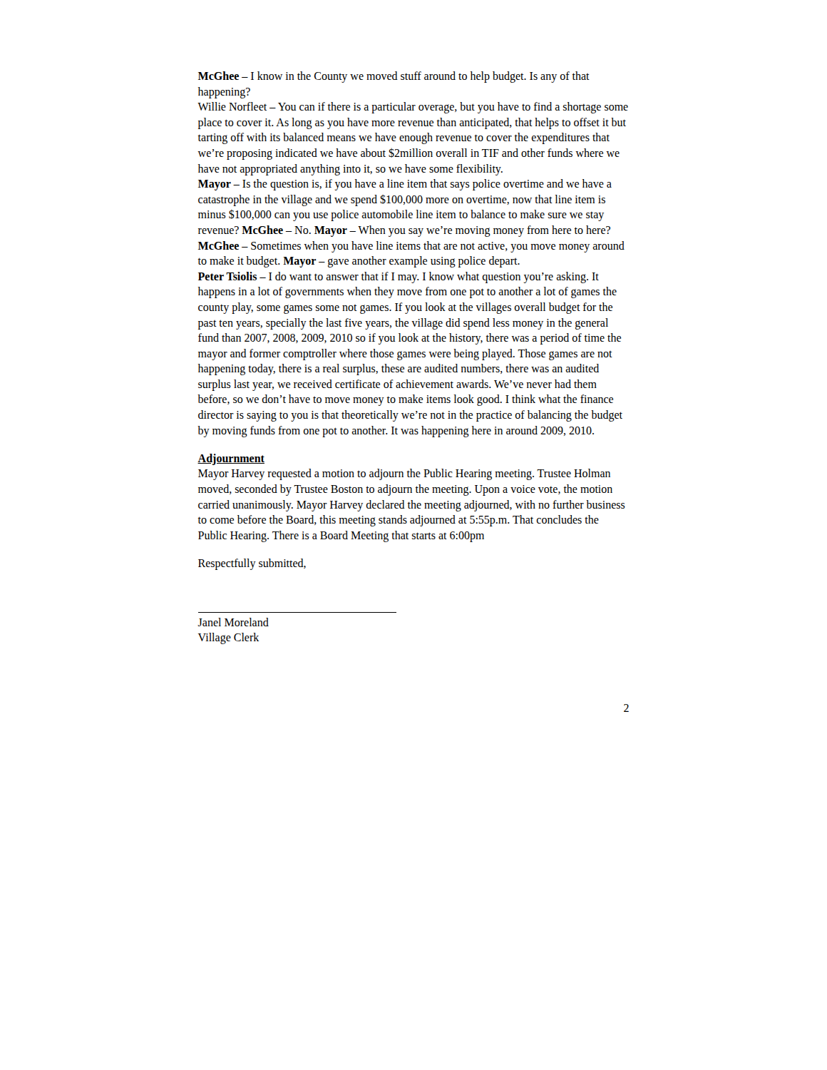McGhee – I know in the County we moved stuff around to help budget. Is any of that happening?
Willie Norfleet – You can if there is a particular overage, but you have to find a shortage some place to cover it. As long as you have more revenue than anticipated, that helps to offset it but tarting off with its balanced means we have enough revenue to cover the expenditures that we’re proposing indicated we have about $2million overall in TIF and other funds where we have not appropriated anything into it, so we have some flexibility.
Mayor – Is the question is, if you have a line item that says police overtime and we have a catastrophe in the village and we spend $100,000 more on overtime, now that line item is minus $100,000 can you use police automobile line item to balance to make sure we stay revenue? McGhee – No. Mayor – When you say we’re moving money from here to here? McGhee – Sometimes when you have line items that are not active, you move money around to make it budget. Mayor – gave another example using police depart.
Peter Tsiolis – I do want to answer that if I may. I know what question you’re asking. It happens in a lot of governments when they move from one pot to another a lot of games the county play, some games some not games. If you look at the villages overall budget for the past ten years, specially the last five years, the village did spend less money in the general fund than 2007, 2008, 2009, 2010 so if you look at the history, there was a period of time the mayor and former comptroller where those games were being played. Those games are not happening today, there is a real surplus, these are audited numbers, there was an audited surplus last year, we received certificate of achievement awards. We’ve never had them before, so we don’t have to move money to make items look good. I think what the finance director is saying to you is that theoretically we’re not in the practice of balancing the budget by moving funds from one pot to another. It was happening here in around 2009, 2010.
Adjournment
Mayor Harvey requested a motion to adjourn the Public Hearing meeting. Trustee Holman moved, seconded by Trustee Boston to adjourn the meeting. Upon a voice vote, the motion carried unanimously. Mayor Harvey declared the meeting adjourned, with no further business to come before the Board, this meeting stands adjourned at 5:55p.m. That concludes the Public Hearing. There is a Board Meeting that starts at 6:00pm
Respectfully submitted,
Janel Moreland
Village Clerk
2